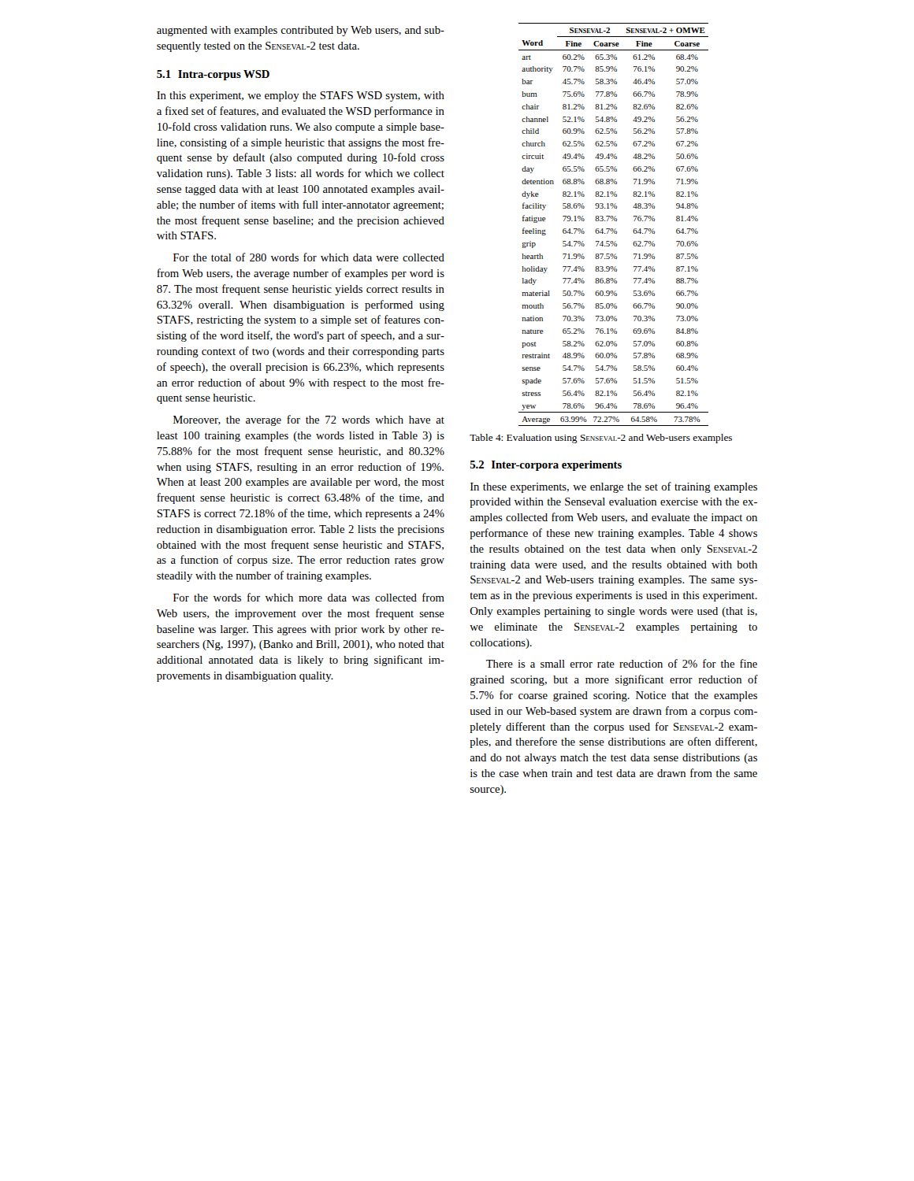augmented with examples contributed by Web users, and subsequently tested on the Senseval-2 test data.
5.1 Intra-corpus WSD
In this experiment, we employ the STAFS WSD system, with a fixed set of features, and evaluated the WSD performance in 10-fold cross validation runs. We also compute a simple baseline, consisting of a simple heuristic that assigns the most frequent sense by default (also computed during 10-fold cross validation runs). Table 3 lists: all words for which we collect sense tagged data with at least 100 annotated examples available; the number of items with full inter-annotator agreement; the most frequent sense baseline; and the precision achieved with STAFS.
For the total of 280 words for which data were collected from Web users, the average number of examples per word is 87. The most frequent sense heuristic yields correct results in 63.32% overall. When disambiguation is performed using STAFS, restricting the system to a simple set of features consisting of the word itself, the word's part of speech, and a surrounding context of two (words and their corresponding parts of speech), the overall precision is 66.23%, which represents an error reduction of about 9% with respect to the most frequent sense heuristic.
Moreover, the average for the 72 words which have at least 100 training examples (the words listed in Table 3) is 75.88% for the most frequent sense heuristic, and 80.32% when using STAFS, resulting in an error reduction of 19%. When at least 200 examples are available per word, the most frequent sense heuristic is correct 63.48% of the time, and STAFS is correct 72.18% of the time, which represents a 24% reduction in disambiguation error. Table 2 lists the precisions obtained with the most frequent sense heuristic and STAFS, as a function of corpus size. The error reduction rates grow steadily with the number of training examples.
For the words for which more data was collected from Web users, the improvement over the most frequent sense baseline was larger. This agrees with prior work by other researchers (Ng, 1997), (Banko and Brill, 2001), who noted that additional annotated data is likely to bring significant improvements in disambiguation quality.
| | Senseval -2 | Senseval -2 + OMWE |
| --- | --- | --- |
| Word | Fine | Coarse | Fine | Coarse |
| art | 60.2% | 65.3% | 61.2% | 68.4% |
| authority | 70.7% | 85.9% | 76.1% | 90.2% |
| bar | 45.7% | 58.3% | 46.4% | 57.0% |
| bum | 75.6% | 77.8% | 66.7% | 78.9% |
| chair | 81.2% | 81.2% | 82.6% | 82.6% |
| channel | 52.1% | 54.8% | 49.2% | 56.2% |
| child | 60.9% | 62.5% | 56.2% | 57.8% |
| church | 62.5% | 62.5% | 67.2% | 67.2% |
| circuit | 49.4% | 49.4% | 48.2% | 50.6% |
| day | 65.5% | 65.5% | 66.2% | 67.6% |
| detention | 68.8% | 68.8% | 71.9% | 71.9% |
| dyke | 82.1% | 82.1% | 82.1% | 82.1% |
| facility | 58.6% | 93.1% | 48.3% | 94.8% |
| fatigue | 79.1% | 83.7% | 76.7% | 81.4% |
| feeling | 64.7% | 64.7% | 64.7% | 64.7% |
| grip | 54.7% | 74.5% | 62.7% | 70.6% |
| hearth | 71.9% | 87.5% | 71.9% | 87.5% |
| holiday | 77.4% | 83.9% | 77.4% | 87.1% |
| lady | 77.4% | 86.8% | 77.4% | 88.7% |
| material | 50.7% | 60.9% | 53.6% | 66.7% |
| mouth | 56.7% | 85.0% | 66.7% | 90.0% |
| nation | 70.3% | 73.0% | 70.3% | 73.0% |
| nature | 65.2% | 76.1% | 69.6% | 84.8% |
| post | 58.2% | 62.0% | 57.0% | 60.8% |
| restraint | 48.9% | 60.0% | 57.8% | 68.9% |
| sense | 54.7% | 54.7% | 58.5% | 60.4% |
| spade | 57.6% | 57.6% | 51.5% | 51.5% |
| stress | 56.4% | 82.1% | 56.4% | 82.1% |
| yew | 78.6% | 96.4% | 78.6% | 96.4% |
| Average | 63.99% | 72.27% | 64.58% | 73.78% |
Table 4: Evaluation using Senseval-2 and Web-users examples
5.2 Inter-corpora experiments
In these experiments, we enlarge the set of training examples provided within the Senseval evaluation exercise with the examples collected from Web users, and evaluate the impact on performance of these new training examples. Table 4 shows the results obtained on the test data when only Senseval-2 training data were used, and the results obtained with both Senseval-2 and Web-users training examples. The same system as in the previous experiments is used in this experiment. Only examples pertaining to single words were used (that is, we eliminate the Senseval-2 examples pertaining to collocations).
There is a small error rate reduction of 2% for the fine grained scoring, but a more significant error reduction of 5.7% for coarse grained scoring. Notice that the examples used in our Web-based system are drawn from a corpus completely different than the corpus used for Senseval-2 examples, and therefore the sense distributions are often different, and do not always match the test data sense distributions (as is the case when train and test data are drawn from the same source).